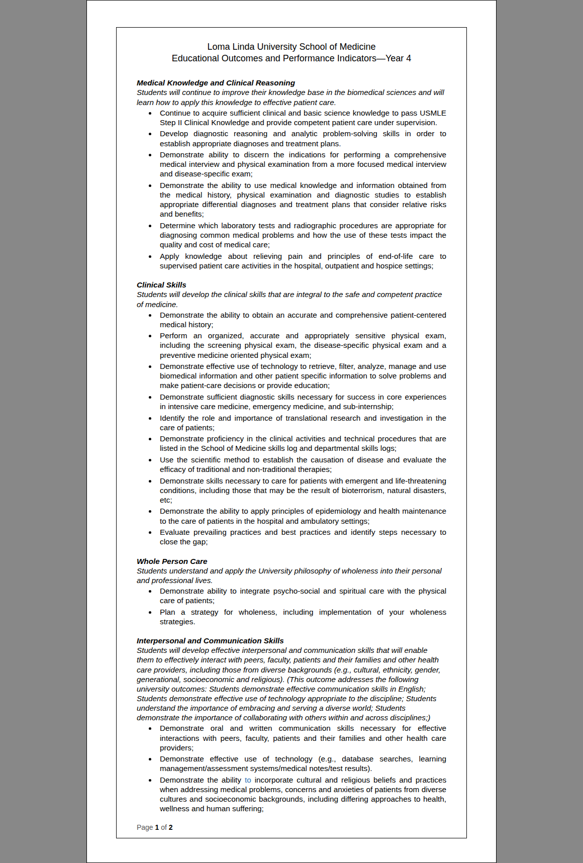Loma Linda University School of Medicine
Educational Outcomes and Performance Indicators—Year 4
Medical Knowledge and Clinical Reasoning
Students will continue to improve their knowledge base in the biomedical sciences and will learn how to apply this knowledge to effective patient care.
Continue to acquire sufficient clinical and basic science knowledge to pass USMLE Step II Clinical Knowledge and provide competent patient care under supervision.
Develop diagnostic reasoning and analytic problem-solving skills in order to establish appropriate diagnoses and treatment plans.
Demonstrate ability to discern the indications for performing a comprehensive medical interview and physical examination from a more focused medical interview and disease-specific exam;
Demonstrate the ability to use medical knowledge and information obtained from the medical history, physical examination and diagnostic studies to establish appropriate differential diagnoses and treatment plans that consider relative risks and benefits;
Determine which laboratory tests and radiographic procedures are appropriate for diagnosing common medical problems and how the use of these tests impact the quality and cost of medical care;
Apply knowledge about relieving pain and principles of end-of-life care to supervised patient care activities in the hospital, outpatient and hospice settings;
Clinical Skills
Students will develop the clinical skills that are integral to the safe and competent practice of medicine.
Demonstrate the ability to obtain an accurate and comprehensive patient-centered medical history;
Perform an organized, accurate and appropriately sensitive physical exam, including the screening physical exam, the disease-specific physical exam and a preventive medicine oriented physical exam;
Demonstrate effective use of technology to retrieve, filter, analyze, manage and use biomedical information and other patient specific information to solve problems and make patient-care decisions or provide education;
Demonstrate sufficient diagnostic skills necessary for success in core experiences in intensive care medicine, emergency medicine, and sub-internship;
Identify the role and importance of translational research and investigation in the care of patients;
Demonstrate proficiency in the clinical activities and technical procedures that are listed in the School of Medicine skills log and departmental skills logs;
Use the scientific method to establish the causation of disease and evaluate the efficacy of traditional and non-traditional therapies;
Demonstrate skills necessary to care for patients with emergent and life-threatening conditions, including those that may be the result of bioterrorism, natural disasters, etc;
Demonstrate the ability to apply principles of epidemiology and health maintenance to the care of patients in the hospital and ambulatory settings;
Evaluate prevailing practices and best practices and identify steps necessary to close the gap;
Whole Person Care
Students understand and apply the University philosophy of wholeness into their personal and professional lives.
Demonstrate ability to integrate psycho-social and spiritual care with the physical care of patients;
Plan a strategy for wholeness, including implementation of your wholeness strategies.
Interpersonal and Communication Skills
Students will develop effective interpersonal and communication skills that will enable them to effectively interact with peers, faculty, patients and their families and other health care providers, including those from diverse backgrounds (e.g., cultural, ethnicity, gender, generational, socioeconomic and religious). (This outcome addresses the following university outcomes: Students demonstrate effective communication skills in English; Students demonstrate effective use of technology appropriate to the discipline; Students understand the importance of embracing and serving a diverse world; Students demonstrate the importance of collaborating with others within and across disciplines;)
Demonstrate oral and written communication skills necessary for effective interactions with peers, faculty, patients and their families and other health care providers;
Demonstrate effective use of technology (e.g., database searches, learning management/assessment systems/medical notes/test results).
Demonstrate the ability to incorporate cultural and religious beliefs and practices when addressing medical problems, concerns and anxieties of patients from diverse cultures and socioeconomic backgrounds, including differing approaches to health, wellness and human suffering;
Page 1 of 2